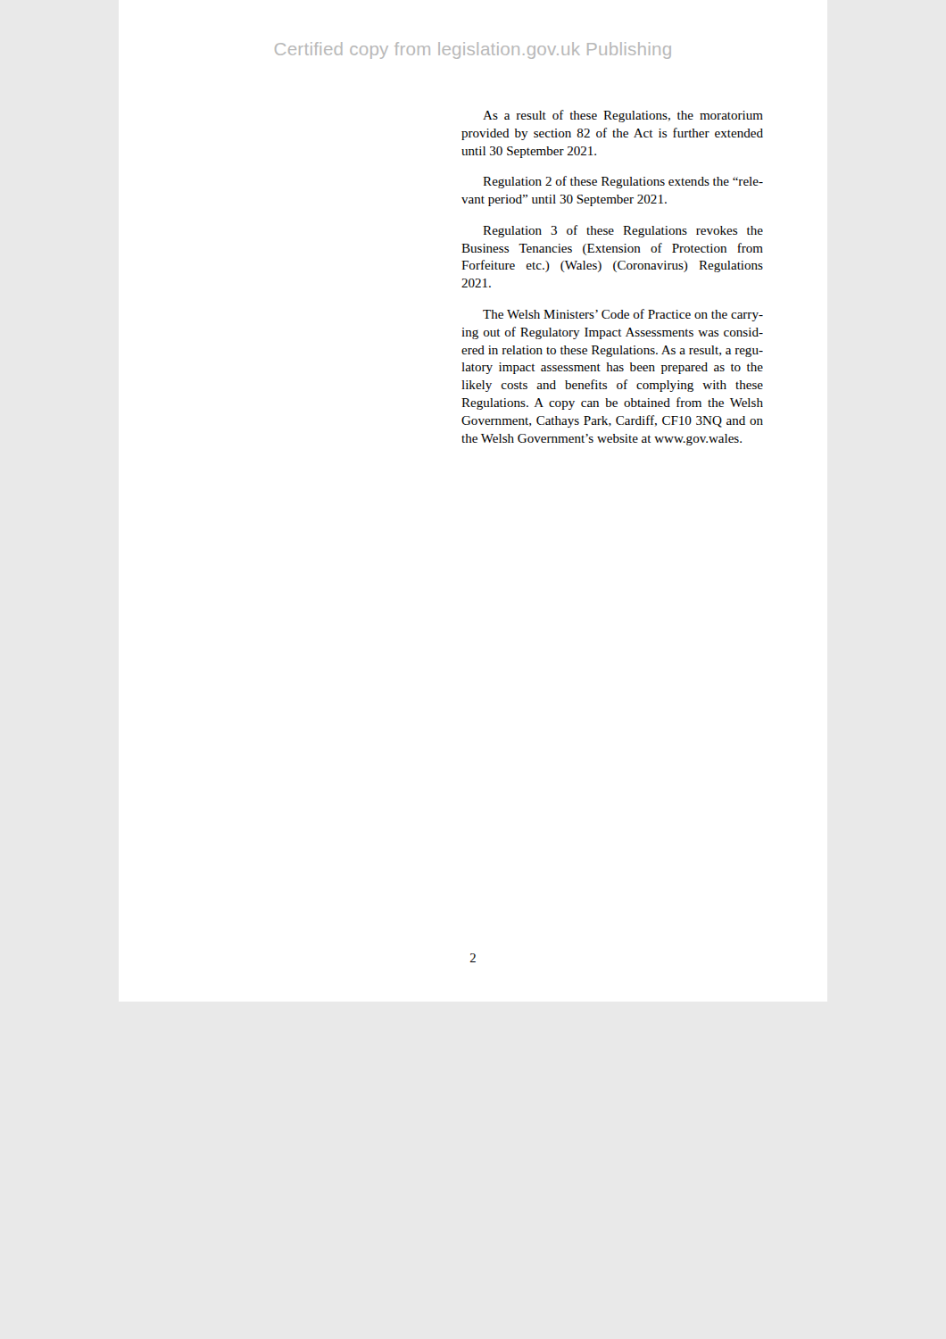Certified copy from legislation.gov.uk Publishing
As a result of these Regulations, the moratorium provided by section 82 of the Act is further extended until 30 September 2021.
Regulation 2 of these Regulations extends the “relevant period” until 30 September 2021.
Regulation 3 of these Regulations revokes the Business Tenancies (Extension of Protection from Forfeiture etc.) (Wales) (Coronavirus) Regulations 2021.
The Welsh Ministers’ Code of Practice on the carrying out of Regulatory Impact Assessments was considered in relation to these Regulations. As a result, a regulatory impact assessment has been prepared as to the likely costs and benefits of complying with these Regulations. A copy can be obtained from the Welsh Government, Cathays Park, Cardiff, CF10 3NQ and on the Welsh Government’s website at www.gov.wales.
2